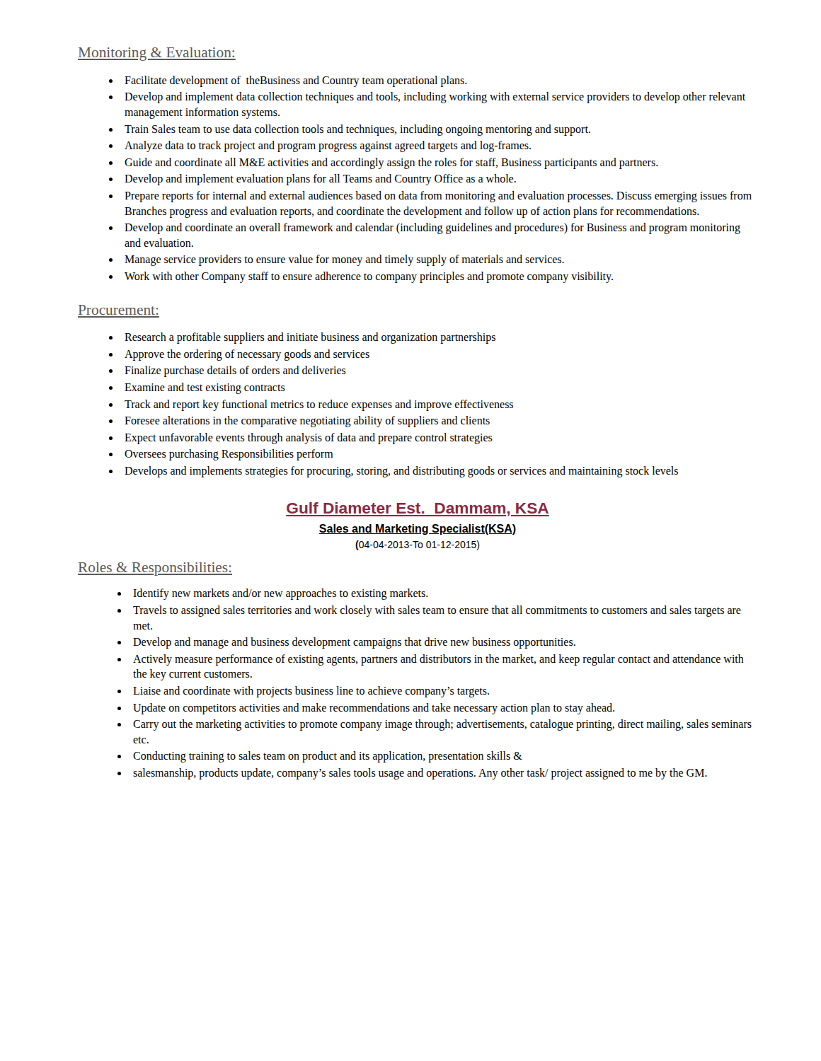Monitoring & Evaluation:
Facilitate development of theBusiness and Country team operational plans.
Develop and implement data collection techniques and tools, including working with external service providers to develop other relevant management information systems.
Train Sales team to use data collection tools and techniques, including ongoing mentoring and support.
Analyze data to track project and program progress against agreed targets and log-frames.
Guide and coordinate all M&E activities and accordingly assign the roles for staff, Business participants and partners.
Develop and implement evaluation plans for all Teams and Country Office as a whole.
Prepare reports for internal and external audiences based on data from monitoring and evaluation processes. Discuss emerging issues from Branches progress and evaluation reports, and coordinate the development and follow up of action plans for recommendations.
Develop and coordinate an overall framework and calendar (including guidelines and procedures) for Business and program monitoring and evaluation.
Manage service providers to ensure value for money and timely supply of materials and services.
Work with other Company staff to ensure adherence to company principles and promote company visibility.
Procurement:
Research a profitable suppliers and initiate business and organization partnerships
Approve the ordering of necessary goods and services
Finalize purchase details of orders and deliveries
Examine and test existing contracts
Track and report key functional metrics to reduce expenses and improve effectiveness
Foresee alterations in the comparative negotiating ability of suppliers and clients
Expect unfavorable events through analysis of data and prepare control strategies
Oversees purchasing Responsibilities perform
Develops and implements strategies for procuring, storing, and distributing goods or services and maintaining stock levels
Gulf Diameter Est. Dammam, KSA
Sales and Marketing Specialist(KSA)
(04-04-2013-To 01-12-2015)
Roles & Responsibilities:
Identify new markets and/or new approaches to existing markets.
Travels to assigned sales territories and work closely with sales team to ensure that all commitments to customers and sales targets are met.
Develop and manage and business development campaigns that drive new business opportunities.
Actively measure performance of existing agents, partners and distributors in the market, and keep regular contact and attendance with the key current customers.
Liaise and coordinate with projects business line to achieve company’s targets.
Update on competitors activities and make recommendations and take necessary action plan to stay ahead.
Carry out the marketing activities to promote company image through; advertisements, catalogue printing, direct mailing, sales seminars etc.
Conducting training to sales team on product and its application, presentation skills &
salesmanship, products update, company’s sales tools usage and operations. Any other task/ project assigned to me by the GM.